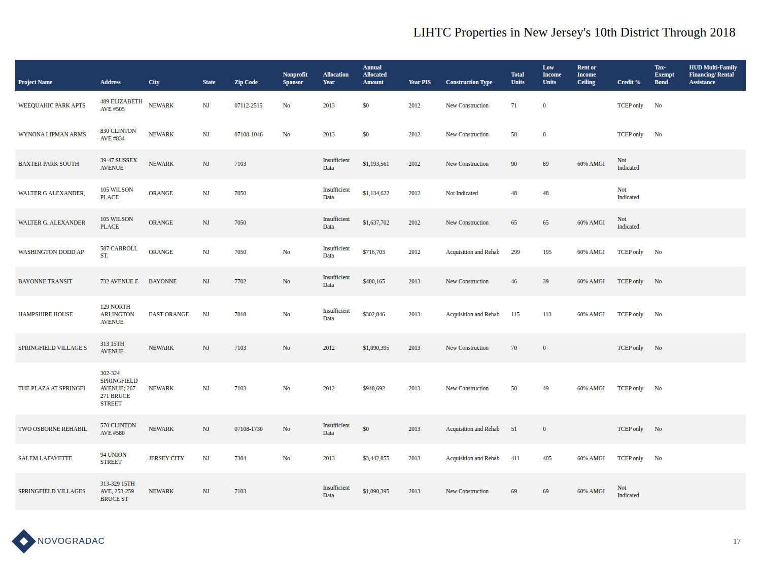LIHTC Properties in New Jersey's 10th District Through 2018
| Project Name | Address | City | State | Zip Code | Nonprofit Sponsor | Allocation Year | Annual Allocated Amount | Year PIS | Construction Type | Total Units | Low Income Units | Rent or Income Ceiling | Credit % | Tax-Exempt Bond | HUD Multi-Family Financing/ Rental Assistance |
| --- | --- | --- | --- | --- | --- | --- | --- | --- | --- | --- | --- | --- | --- | --- | --- |
| WEEQUAHIC PARK APTS | 489 ELIZABETH AVE #505 | NEWARK | NJ | 07112-2515 | No | 2013 | $0 | 2012 | New Construction | 71 | 0 | | TCEP only | No | |
| WYNONA LIPMAN ARMS | 830 CLINTON AVE #834 | NEWARK | NJ | 07108-1046 | No | 2013 | $0 | 2012 | New Construction | 58 | 0 | | TCEP only | No | |
| BAXTER PARK SOUTH | 39-47 SUSSEX AVENUE | NEWARK | NJ | 7103 | | Insufficient Data | $1,193,561 | 2012 | New Construction | 90 | 89 | 60% AMGI | Not Indicated | | |
| WALTER G ALEXANDER, | 105 WILSON PLACE | ORANGE | NJ | 7050 | | Insufficient Data | $1,134,622 | 2012 | Not Indicated | 48 | 48 | | Not Indicated | | |
| WALTER G. ALEXANDER | 105 WILSON PLACE | ORANGE | NJ | 7050 | | Insufficient Data | $1,637,702 | 2012 | New Construction | 65 | 65 | 60% AMGI | Not Indicated | | |
| WASHINGTON DODD AP | 587 CARROLL ST. | ORANGE | NJ | 7050 | No | Insufficient Data | $716,703 | 2012 | Acquisition and Rehab | 299 | 195 | 60% AMGI | TCEP only | No | |
| BAYONNE TRANSIT | 732 AVENUE E | BAYONNE | NJ | 7702 | No | Insufficient Data | $480,165 | 2013 | New Construction | 46 | 39 | 60% AMGI | TCEP only | No | |
| HAMPSHIRE HOUSE | 129 NORTH ARLINGTON AVENUE | EAST ORANGE | NJ | 7018 | No | Insufficient Data | $302,846 | 2013 | Acquisition and Rehab | 115 | 113 | 60% AMGI | TCEP only | No | |
| SPRINGFIELD VILLAGE S | 313 15TH AVENUE | NEWARK | NJ | 7103 | No | 2012 | $1,090,395 | 2013 | New Construction | 70 | 0 | | TCEP only | No | |
| THE PLAZA AT SPRINGFI | 302-324 SPRINGFIELD AVENUE; 267-271 BRUCE STREET | NEWARK | NJ | 7103 | No | 2012 | $948,692 | 2013 | New Construction | 50 | 49 | 60% AMGI | TCEP only | No | |
| TWO OSBORNE REHABIL | 570 CLINTON AVE #580 | NEWARK | NJ | 07108-1730 | No | Insufficient Data | $0 | 2013 | Acquisition and Rehab | 51 | 0 | | TCEP only | No | |
| SALEM LAFAYETTE | 94 UNION STREET | JERSEY CITY | NJ | 7304 | No | 2013 | $3,442,855 | 2013 | Acquisition and Rehab | 411 | 405 | 60% AMGI | TCEP only | No | |
| SPRINGFIELD VILLAGES | 313-329 15TH AVE, 253-259 BRUCE ST | NEWARK | NJ | 7103 | | Insufficient Data | $1,090,395 | 2013 | New Construction | 69 | 69 | 60% AMGI | Not Indicated | | |
NOVOGRADAC
17